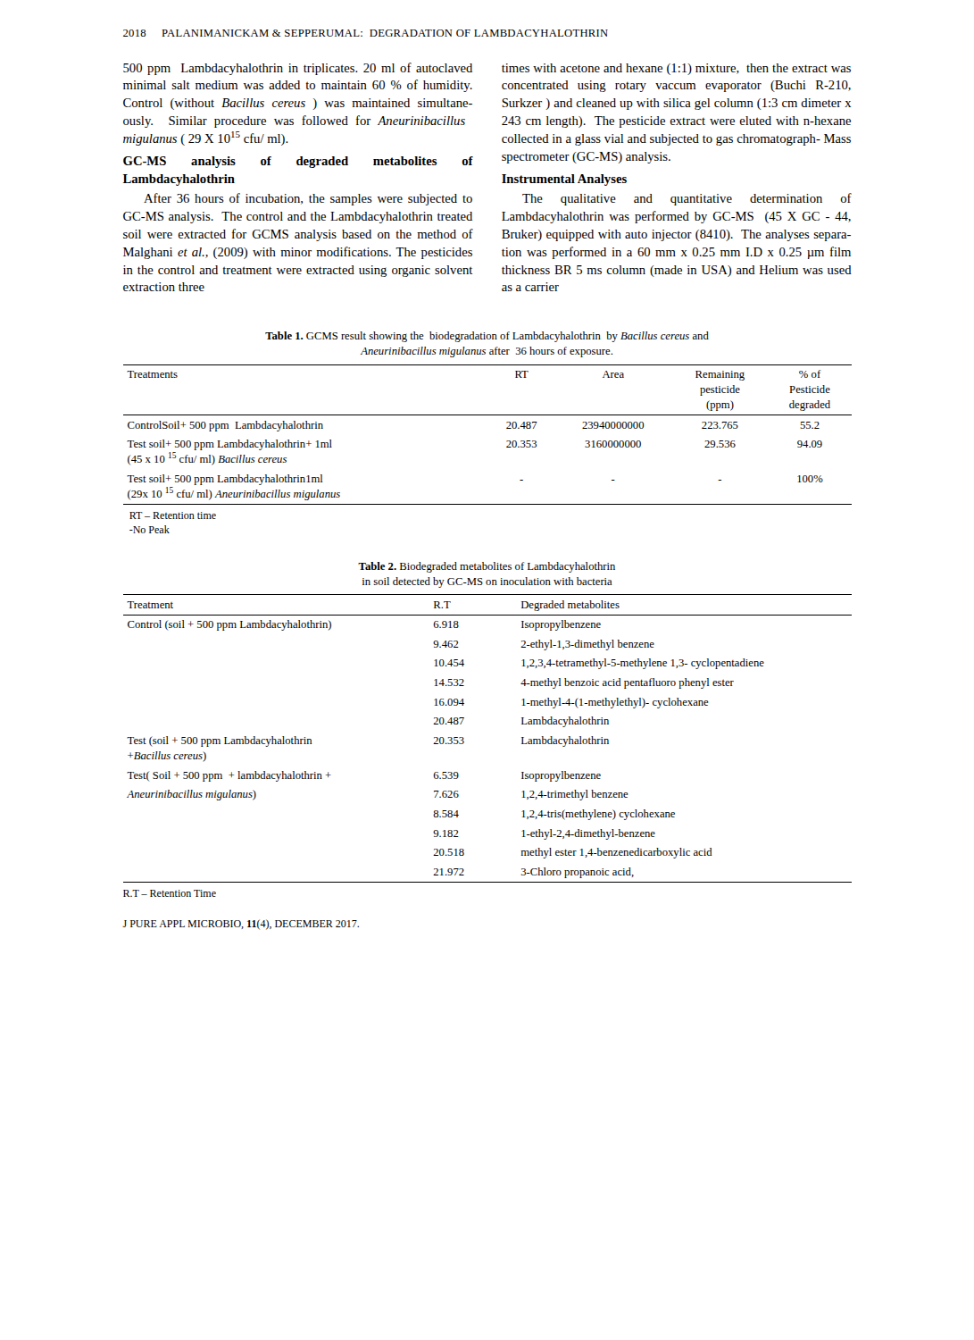2018 PALANIMANICKAM & SEPPERUMAL: DEGRADATION OF LAMBDACYHALOTHRIN
500 ppm Lambdacyhalothrin in triplicates. 20 ml of autoclaved minimal salt medium was added to maintain 60 % of humidity. Control (without Bacillus cereus ) was maintained simultaneously. Similar procedure was followed for Aneurinibacillus migulanus ( 29 X 1015 cfu/ ml).
GC-MS analysis of degraded metabolites of Lambdacyhalothrin
After 36 hours of incubation, the samples were subjected to GC-MS analysis. The control and the Lambdacyhalothrin treated soil were extracted for GCMS analysis based on the method of Malghani et al., (2009) with minor modifications. The pesticides in the control and treatment were extracted using organic solvent extraction three
times with acetone and hexane (1:1) mixture, then the extract was concentrated using rotary vaccum evaporator (Buchi R-210, Surkzer ) and cleaned up with silica gel column (1:3 cm dimeter x 243 cm length). The pesticide extract were eluted with n-hexane collected in a glass vial and subjected to gas chromatograph- Mass spectrometer (GC-MS) analysis.
Instrumental Analyses
The qualitative and quantitative determination of Lambdacyhalothrin was performed by GC-MS (45 X GC - 44, Bruker) equipped with auto injector (8410). The analyses separation was performed in a 60 mm x 0.25 mm I.D x 0.25 µm film thickness BR 5 ms column (made in USA) and Helium was used as a carrier
Table 1. GCMS result showing the biodegradation of Lambdacyhalothrin by Bacillus cereus and Aneurinibacillus migulanus after 36 hours of exposure.
| Treatments | RT | Area | Remaining pesticide (ppm) | % of Pesticide degraded |
| --- | --- | --- | --- | --- |
| ControlSoil+ 500 ppm Lambdacyhalothrin | 20.487 | 23940000000 | 223.765 | 55.2 |
| Test soil+ 500 ppm Lambdacyhalothrin+ 1ml (45 x 10 15 cfu/ ml) Bacillus cereus | 20.353 | 3160000000 | 29.536 | 94.09 |
| Test soil+ 500 ppm Lambdacyhalothrin1ml (29x 10 15 cfu/ ml) Aneurinibacillus migulanus | - | - | - | 100% |
RT – Retention time
-No Peak
Table 2. Biodegraded metabolites of Lambdacyhalothrin in soil detected by GC-MS on inoculation with bacteria
| Treatment | R.T | Degraded metabolites |
| --- | --- | --- |
| Control (soil + 500 ppm Lambdacyhalothrin) | 6.918 | Isopropylbenzene |
| | 9.462 | 2-ethyl-1,3-dimethyl benzene |
| | 10.454 | 1,2,3,4-tetramethyl-5-methylene 1,3- cyclopentadiene |
| | 14.532 | 4-methyl benzoic acid pentafluoro phenyl ester |
| | 16.094 | 1-methyl-4-(1-methylethyl)- cyclohexane |
| | 20.487 | Lambdacyhalothrin |
| Test (soil + 500 ppm Lambdacyhalothrin + Bacillus cereus ) | 20.353 | Lambdacyhalothrin |
| Test( Soil + 500 ppm + lambdacyhalothrin + | 6.539 | Isopropylbenzene |
| Aneurinibacillus migulanus ) | 7.626 | 1,2,4-trimethyl benzene |
| | 8.584 | 1,2,4-tris(methylene) cyclohexane |
| | 9.182 | 1-ethyl-2,4-dimethyl-benzene |
| | 20.518 | methyl ester 1,4-benzenedicarboxylic acid |
| | 21.972 | 3-Chloro propanoic acid, |
R.T – Retention Time
J PURE APPL MICROBIO, 11(4), DECEMBER 2017.